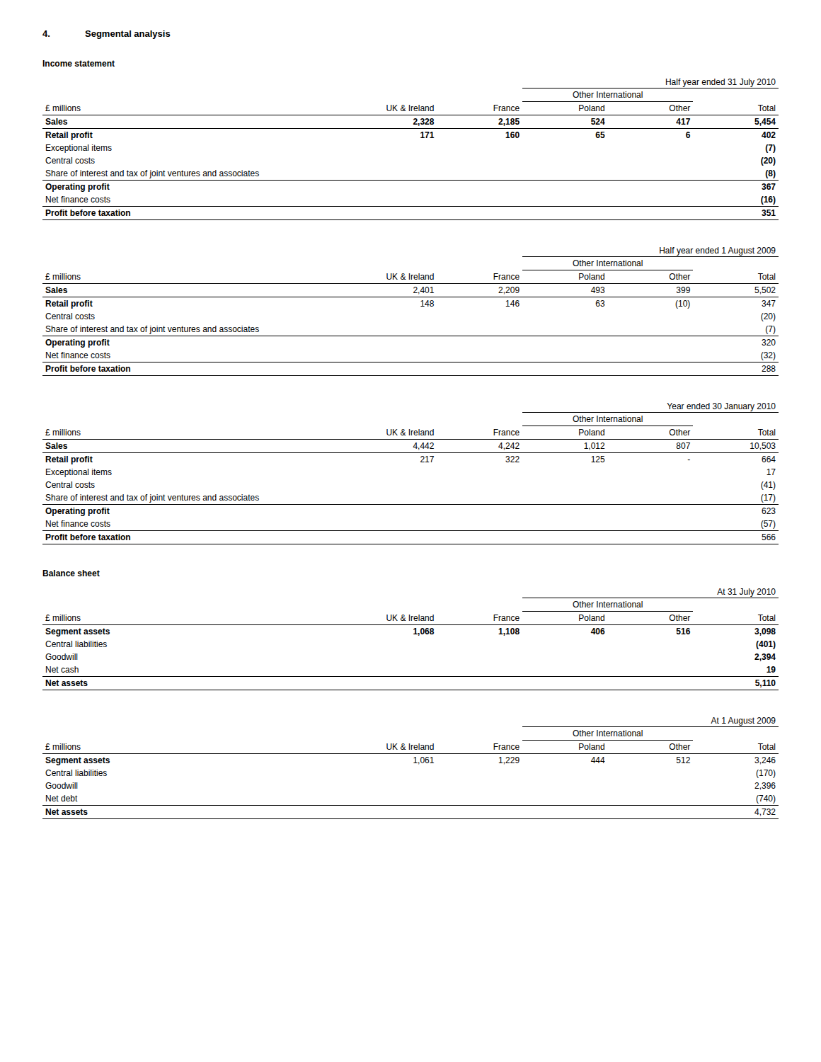4. Segmental analysis
Income statement
| | | | Half year ended 31 July 2010 |
| | | | Other International | |
| £ millions | UK & Ireland | France | Poland | Other | Total |
| Sales | 2,328 | 2,185 | 524 | 417 | 5,454 |
| Retail profit | 171 | 160 | 65 | 6 | 402 |
| Exceptional items | | | | | (7) |
| Central costs | | | | | (20) |
| Share of interest and tax of joint ventures and associates | | | | | (8) |
| Operating profit | | | | | 367 |
| Net finance costs | | | | | (16) |
| Profit before taxation | | | | | 351 |
| | | | Half year ended 1 August 2009 |
| | | | Other International | |
| £ millions | UK & Ireland | France | Poland | Other | Total |
| Sales | 2,401 | 2,209 | 493 | 399 | 5,502 |
| Retail profit | 148 | 146 | 63 | (10) | 347 |
| Central costs | | | | | (20) |
| Share of interest and tax of joint ventures and associates | | | | | (7) |
| Operating profit | | | | | 320 |
| Net finance costs | | | | | (32) |
| Profit before taxation | | | | | 288 |
| | | | Year ended 30 January 2010 |
| | | | Other International | |
| £ millions | UK & Ireland | France | Poland | Other | Total |
| Sales | 4,442 | 4,242 | 1,012 | 807 | 10,503 |
| Retail profit | 217 | 322 | 125 | - | 664 |
| Exceptional items | | | | | 17 |
| Central costs | | | | | (41) |
| Share of interest and tax of joint ventures and associates | | | | | (17) |
| Operating profit | | | | | 623 |
| Net finance costs | | | | | (57) |
| Profit before taxation | | | | | 566 |
Balance sheet
| | | | At 31 July 2010 |
| | | | Other International | |
| £ millions | UK & Ireland | France | Poland | Other | Total |
| Segment assets | 1,068 | 1,108 | 406 | 516 | 3,098 |
| Central liabilities | | | | | (401) |
| Goodwill | | | | | 2,394 |
| Net cash | | | | | 19 |
| Net assets | | | | | 5,110 |
| | | | At 1 August 2009 |
| | | | Other International | |
| £ millions | UK & Ireland | France | Poland | Other | Total |
| Segment assets | 1,061 | 1,229 | 444 | 512 | 3,246 |
| Central liabilities | | | | | (170) |
| Goodwill | | | | | 2,396 |
| Net debt | | | | | (740) |
| Net assets | | | | | 4,732 |